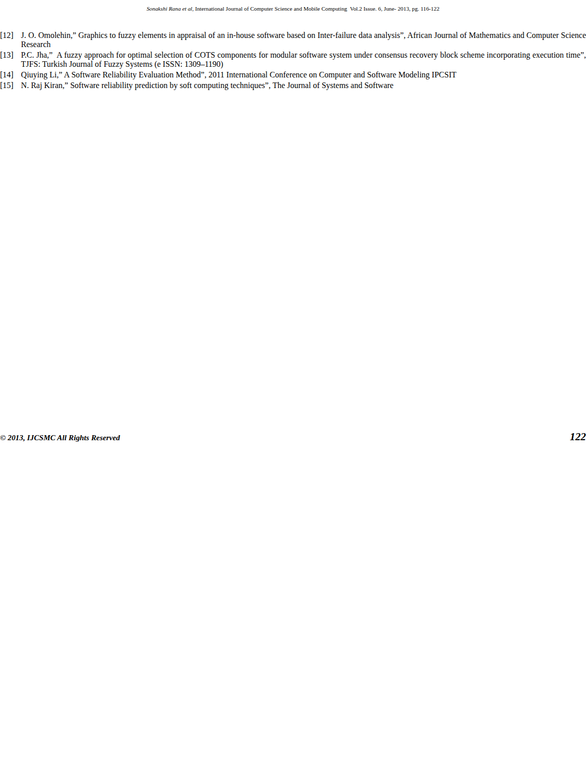Sonakshi Rana et al, International Journal of Computer Science and Mobile Computing Vol.2 Issue. 6, June- 2013, pg. 116-122
[12] J. O. Omolehin,” Graphics to fuzzy elements in appraisal of an in-house software based on Inter-failure data analysis”, African Journal of Mathematics and Computer Science Research
[13] P.C. Jha,” A fuzzy approach for optimal selection of COTS components for modular software system under consensus recovery block scheme incorporating execution time”, TJFS: Turkish Journal of Fuzzy Systems (e ISSN: 1309–1190)
[14] Qiuying Li,” A Software Reliability Evaluation Method”, 2011 International Conference on Computer and Software Modeling IPCSIT
[15] N. Raj Kiran,” Software reliability prediction by soft computing techniques”, The Journal of Systems and Software
© 2013, IJCSMC All Rights Reserved 122